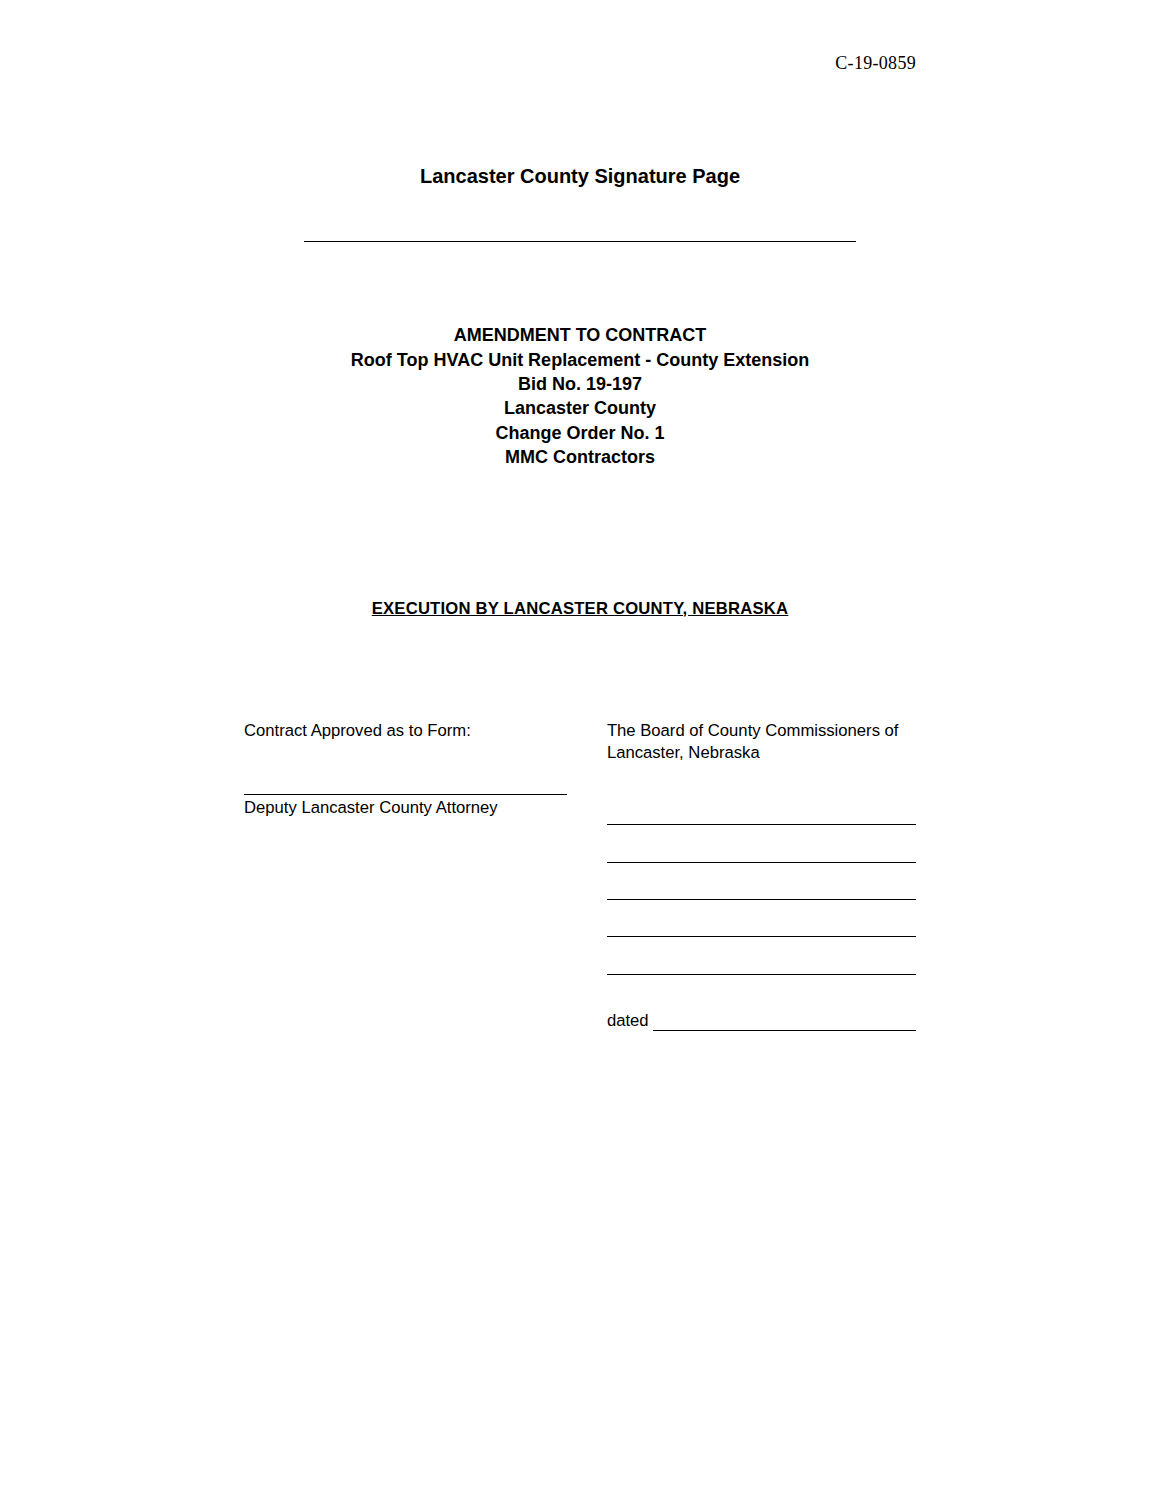C-19-0859
Lancaster County Signature Page
AMENDMENT TO CONTRACT
Roof Top HVAC Unit Replacement - County Extension
Bid No. 19-197
Lancaster County
Change Order No. 1
MMC Contractors
EXECUTION BY LANCASTER COUNTY, NEBRASKA
Contract Approved as to Form:
Deputy Lancaster County Attorney
The Board of County Commissioners of Lancaster, Nebraska
dated